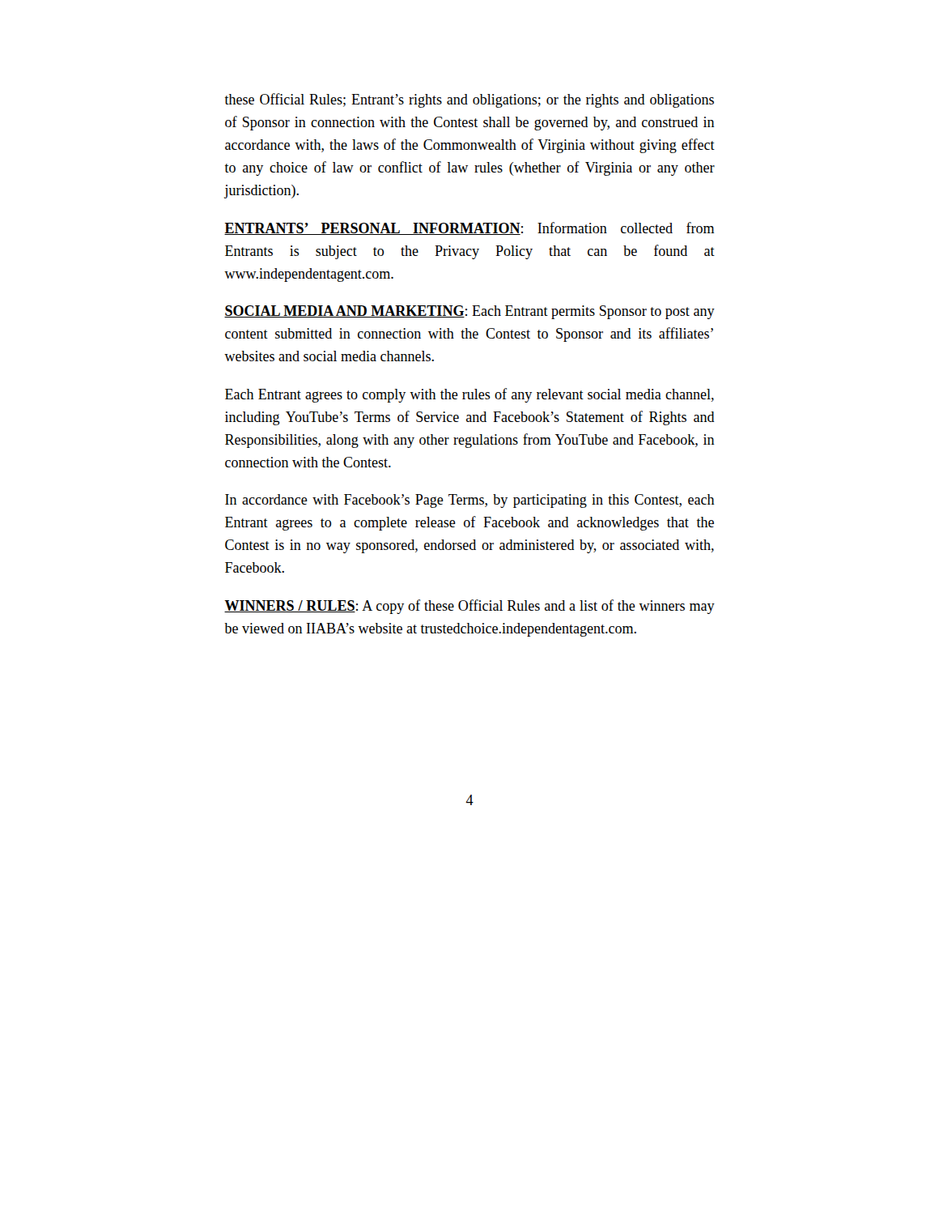these Official Rules; Entrant’s rights and obligations; or the rights and obligations of Sponsor in connection with the Contest shall be governed by, and construed in accordance with, the laws of the Commonwealth of Virginia without giving effect to any choice of law or conflict of law rules (whether of Virginia or any other jurisdiction).
ENTRANTS’ PERSONAL INFORMATION: Information collected from Entrants is subject to the Privacy Policy that can be found at www.independentagent.com.
SOCIAL MEDIA AND MARKETING: Each Entrant permits Sponsor to post any content submitted in connection with the Contest to Sponsor and its affiliates’ websites and social media channels.
Each Entrant agrees to comply with the rules of any relevant social media channel, including YouTube’s Terms of Service and Facebook’s Statement of Rights and Responsibilities, along with any other regulations from YouTube and Facebook, in connection with the Contest.
In accordance with Facebook’s Page Terms, by participating in this Contest, each Entrant agrees to a complete release of Facebook and acknowledges that the Contest is in no way sponsored, endorsed or administered by, or associated with, Facebook.
WINNERS / RULES: A copy of these Official Rules and a list of the winners may be viewed on IIABA’s website at trustedchoice.independentagent.com.
4